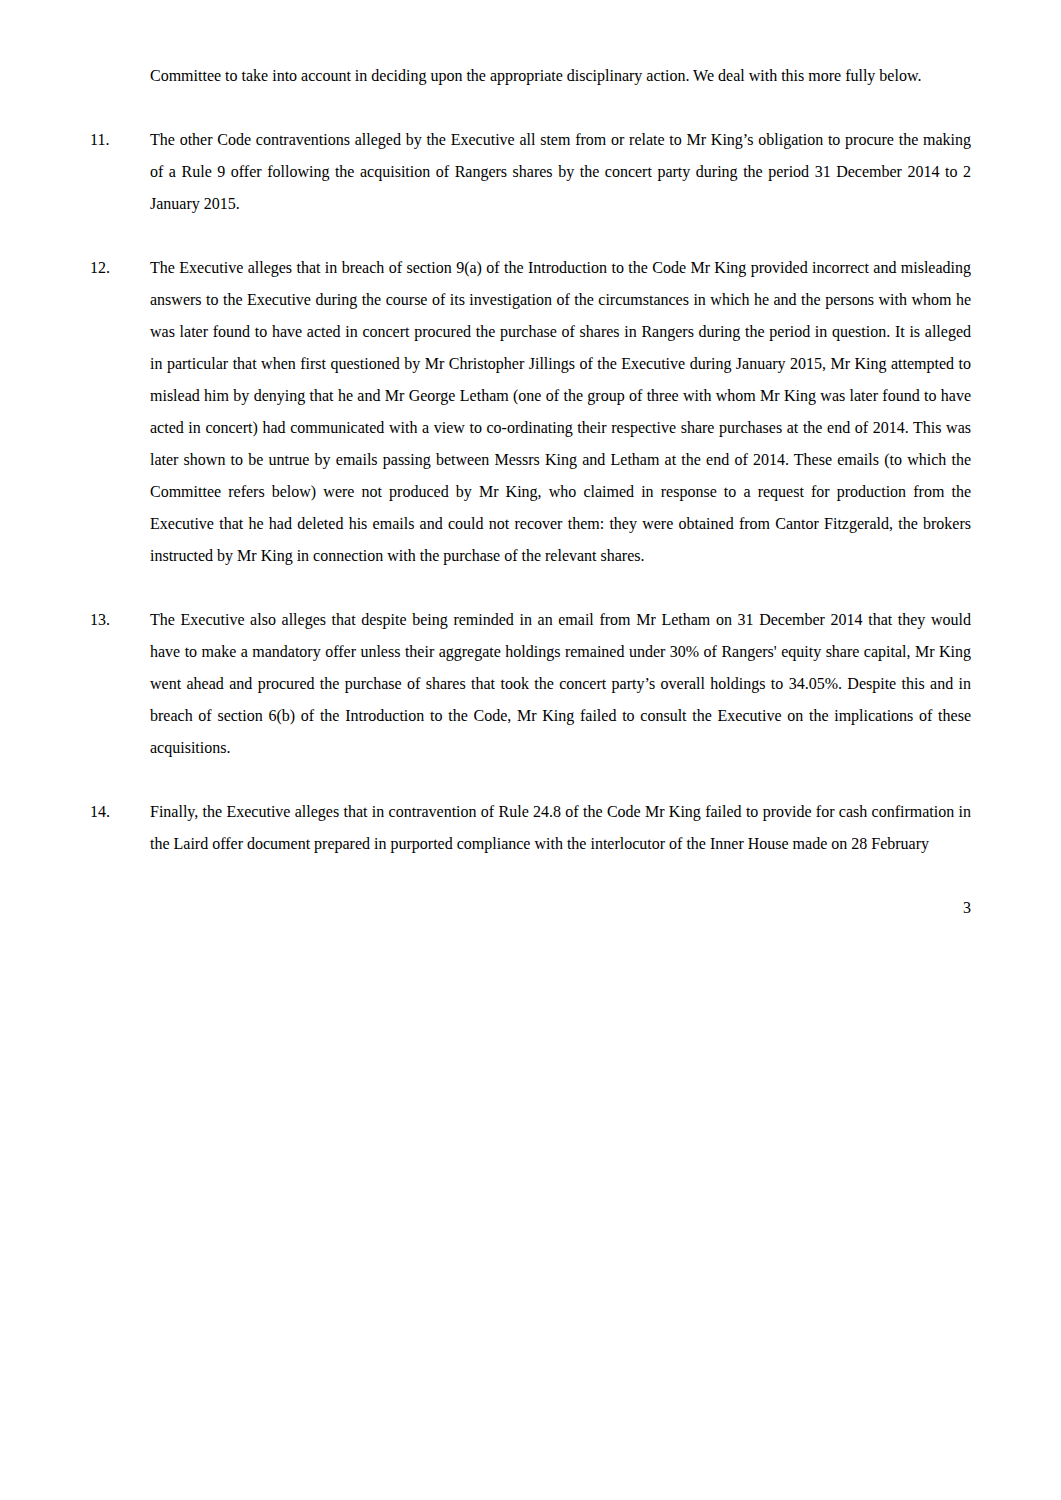Committee to take into account in deciding upon the appropriate disciplinary action. We deal with this more fully below.
The other Code contraventions alleged by the Executive all stem from or relate to Mr King’s obligation to procure the making of a Rule 9 offer following the acquisition of Rangers shares by the concert party during the period 31 December 2014 to 2 January 2015.
The Executive alleges that in breach of section 9(a) of the Introduction to the Code Mr King provided incorrect and misleading answers to the Executive during the course of its investigation of the circumstances in which he and the persons with whom he was later found to have acted in concert procured the purchase of shares in Rangers during the period in question. It is alleged in particular that when first questioned by Mr Christopher Jillings of the Executive during January 2015, Mr King attempted to mislead him by denying that he and Mr George Letham (one of the group of three with whom Mr King was later found to have acted in concert) had communicated with a view to co-ordinating their respective share purchases at the end of 2014. This was later shown to be untrue by emails passing between Messrs King and Letham at the end of 2014. These emails (to which the Committee refers below) were not produced by Mr King, who claimed in response to a request for production from the Executive that he had deleted his emails and could not recover them: they were obtained from Cantor Fitzgerald, the brokers instructed by Mr King in connection with the purchase of the relevant shares.
The Executive also alleges that despite being reminded in an email from Mr Letham on 31 December 2014 that they would have to make a mandatory offer unless their aggregate holdings remained under 30% of Rangers' equity share capital, Mr King went ahead and procured the purchase of shares that took the concert party’s overall holdings to 34.05%. Despite this and in breach of section 6(b) of the Introduction to the Code, Mr King failed to consult the Executive on the implications of these acquisitions.
Finally, the Executive alleges that in contravention of Rule 24.8 of the Code Mr King failed to provide for cash confirmation in the Laird offer document prepared in purported compliance with the interlocutor of the Inner House made on 28 February
3